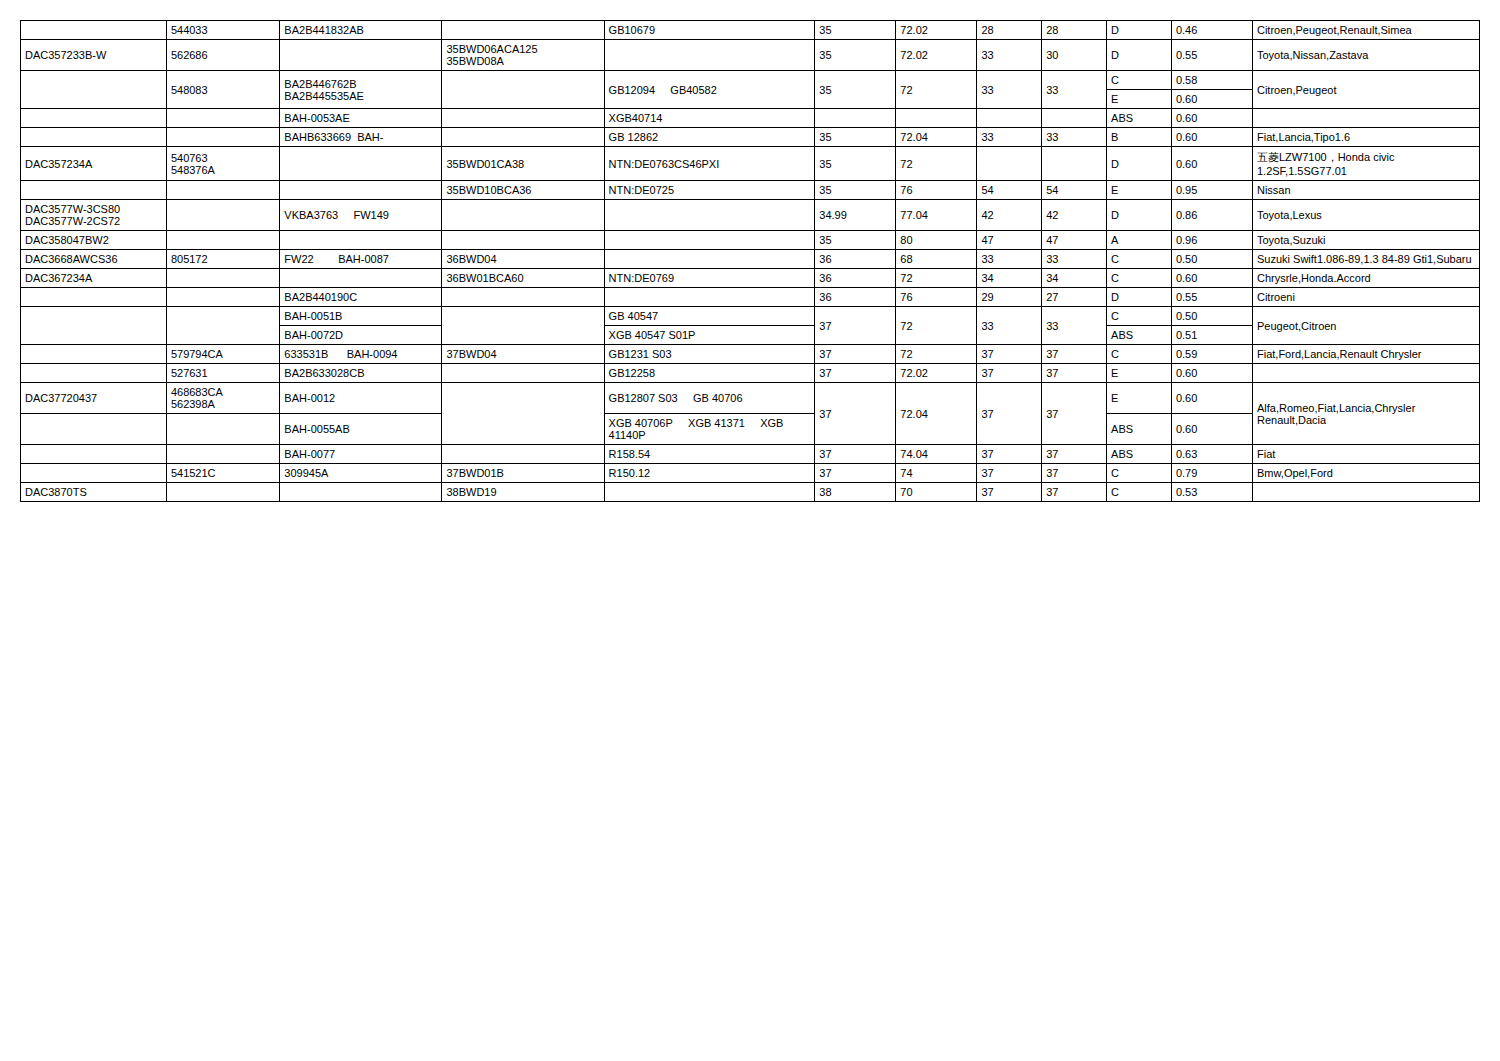| | 544033 | BA2B441832AB | | GB10679 | 35 | 72.02 | 28 | 28 | D | 0.46 | Citroen,Peugeot,Renault,Simea |
| DAC357233B-W | 562686 | | 35BWD06ACA125 35BWD08A | | 35 | 72.02 | 33 | 30 | D | 0.55 | Toyota,Nissan,Zastava |
| | 548083 | BA2B446762B BA2B445535AE | | GB12094 GB40582 | 35 | 72 | 33 | 33 | C | 0.58 | Citroen,Peugeot |
| E | 0.60 |
| | | BAH-0053AE | | XGB40714 | | | | | ABS | 0.60 | |
| | | BAHB633669 BAH- | | GB 12862 | 35 | 72.04 | 33 | 33 | B | 0.60 | Fiat,Lancia,Tipo1.6 |
| DAC357234A | 540763 548376A | | 35BWD01CA38 | NTN:DE0763CS46PXI | 35 | 72 | | | D | 0.60 | 五菱 LZW7100，Honda civic 1.2SF,1.5SG77.01 |
| | | | 35BWD10BCA36 | NTN:DE0725 | 35 | 76 | 54 | 54 | E | 0.95 | Nissan |
| DAC3577W-3CS80 DAC3577W-2CS72 | | VKBA3763 FW149 | | | 34.99 | 77.04 | 42 | 42 | D | 0.86 | Toyota,Lexus |
| DAC358047BW2 | | | | | 35 | 80 | 47 | 47 | A | 0.96 | Toyota,Suzuki |
| DAC3668AWCS36 | 805172 | FW22 BAH-0087 | 36BWD04 | | 36 | 68 | 33 | 33 | C | 0.50 | Suzuki Swift1.086-89,1.3 84-89 Gti1,Subaru |
| DAC367234A | | | 36BW01BCA60 | NTN:DE0769 | 36 | 72 | 34 | 34 | C | 0.60 | Chrysrle,Honda.Accord |
| | | BA2B440190C | | | 36 | 76 | 29 | 27 | D | 0.55 | Citroeni |
| | | BAH-0051B | | GB 40547 | 37 | 72 | 33 | 33 | C | 0.50 | Peugeot,Citroen |
| BAH-0072D | XGB 40547 S01P | ABS | 0.51 |
| | 579794CA | 633531B BAH-0094 | 37BWD04 | GB1231 S03 | 37 | 72 | 37 | 37 | C | 0.59 | Fiat,Ford,Lancia,Renault Chrysler |
| | 527631 | BA2B633028CB | | GB12258 | 37 | 72.02 | 37 | 37 | E | 0.60 | |
| DAC37720437 | 468683CA 562398A | BAH-0012 | | GB12807 S03 GB 40706 | 37 | 72.04 | 37 | 37 | E | 0.60 | Alfa,Romeo,Fiat,Lancia,Chrysler Renault,Dacia |
| | | BAH-0055AB | XGB 40706P XGB 41371 XGB 41140P | ABS | 0.60 |
| | | BAH-0077 | | R158.54 | 37 | 74.04 | 37 | 37 | ABS | 0.63 | Fiat |
| | 541521C | 309945A | 37BWD01B | R150.12 | 37 | 74 | 37 | 37 | C | 0.79 | Bmw,Opel,Ford |
| DAC3870TS | | | 38BWD19 | | 38 | 70 | 37 | 37 | C | 0.53 | |